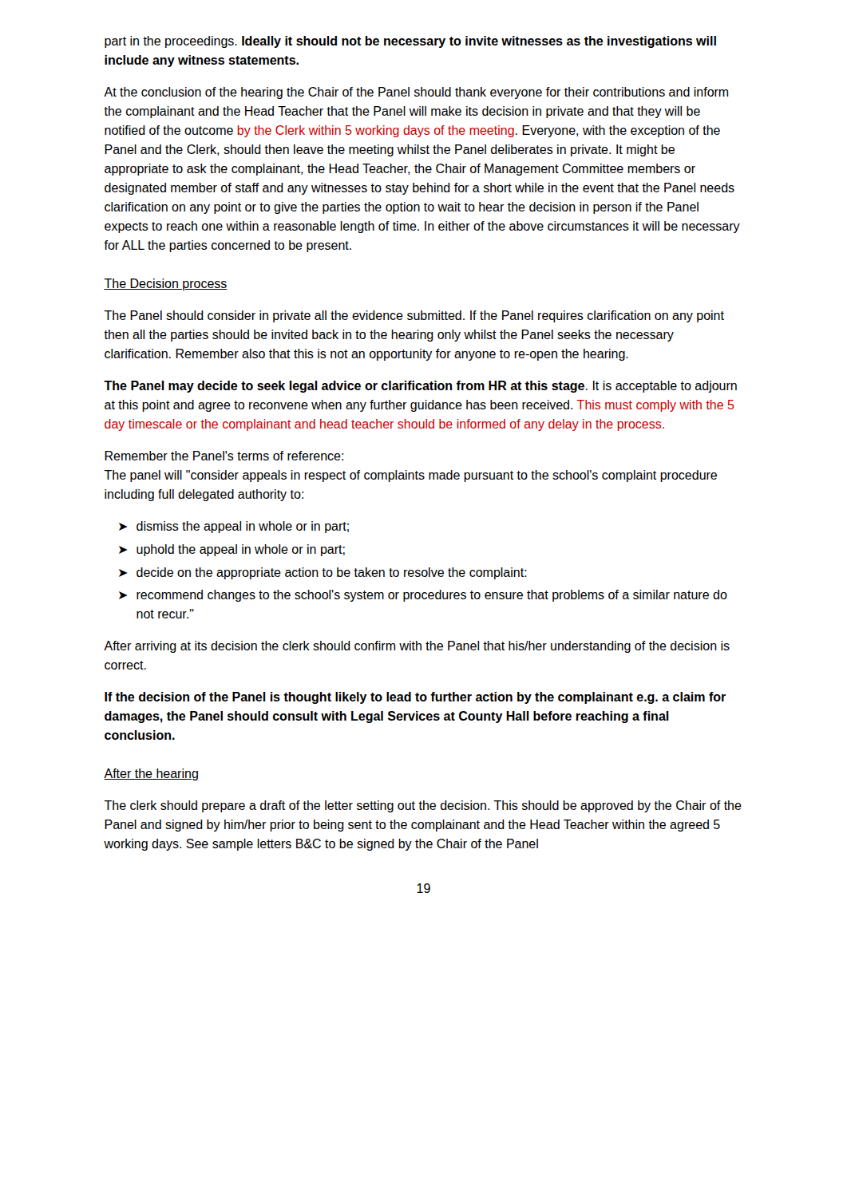part in the proceedings. Ideally it should not be necessary to invite witnesses as the investigations will include any witness statements.
At the conclusion of the hearing the Chair of the Panel should thank everyone for their contributions and inform the complainant and the Head Teacher that the Panel will make its decision in private and that they will be notified of the outcome by the Clerk within 5 working days of the meeting. Everyone, with the exception of the Panel and the Clerk, should then leave the meeting whilst the Panel deliberates in private. It might be appropriate to ask the complainant, the Head Teacher, the Chair of Management Committee members or designated member of staff and any witnesses to stay behind for a short while in the event that the Panel needs clarification on any point or to give the parties the option to wait to hear the decision in person if the Panel expects to reach one within a reasonable length of time. In either of the above circumstances it will be necessary for ALL the parties concerned to be present.
The Decision process
The Panel should consider in private all the evidence submitted. If the Panel requires clarification on any point then all the parties should be invited back in to the hearing only whilst the Panel seeks the necessary clarification. Remember also that this is not an opportunity for anyone to re-open the hearing.
The Panel may decide to seek legal advice or clarification from HR at this stage. It is acceptable to adjourn at this point and agree to reconvene when any further guidance has been received. This must comply with the 5 day timescale or the complainant and head teacher should be informed of any delay in the process.
Remember the Panel's terms of reference:
The panel will "consider appeals in respect of complaints made pursuant to the school's complaint procedure including full delegated authority to:
dismiss the appeal in whole or in part;
uphold the appeal in whole or in part;
decide on the appropriate action to be taken to resolve the complaint:
recommend changes to the school's system or procedures to ensure that problems of a similar nature do not recur."
After arriving at its decision the clerk should confirm with the Panel that his/her understanding of the decision is correct.
If the decision of the Panel is thought likely to lead to further action by the complainant e.g. a claim for damages, the Panel should consult with Legal Services at County Hall before reaching a final conclusion.
After the hearing
The clerk should prepare a draft of the letter setting out the decision. This should be approved by the Chair of the Panel and signed by him/her prior to being sent to the complainant and the Head Teacher within the agreed 5 working days. See sample letters B&C to be signed by the Chair of the Panel
19